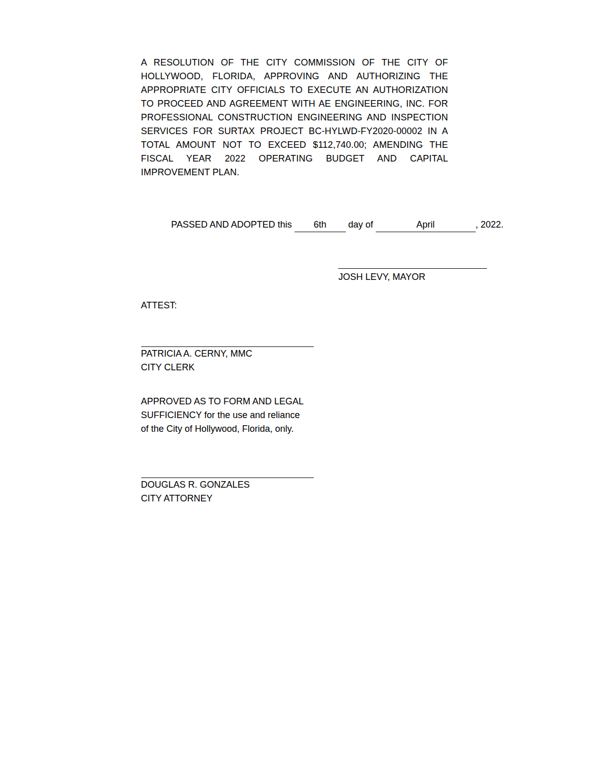A RESOLUTION OF THE CITY COMMISSION OF THE CITY OF HOLLYWOOD, FLORIDA, APPROVING AND AUTHORIZING THE APPROPRIATE CITY OFFICIALS TO EXECUTE AN AUTHORIZATION TO PROCEED AND AGREEMENT WITH AE ENGINEERING, INC. FOR PROFESSIONAL CONSTRUCTION ENGINEERING AND INSPECTION SERVICES FOR SURTAX PROJECT BC-HYLWD-FY2020-00002 IN A TOTAL AMOUNT NOT TO EXCEED $112,740.00; AMENDING THE FISCAL YEAR 2022 OPERATING BUDGET AND CAPITAL IMPROVEMENT PLAN.
PASSED AND ADOPTED this 6th day of April, 2022.
JOSH LEVY, MAYOR
ATTEST:
PATRICIA A. CERNY, MMC
CITY CLERK
APPROVED AS TO FORM AND LEGAL
SUFFICIENCY for the use and reliance
of the City of Hollywood, Florida, only.
DOUGLAS R. GONZALES
CITY ATTORNEY